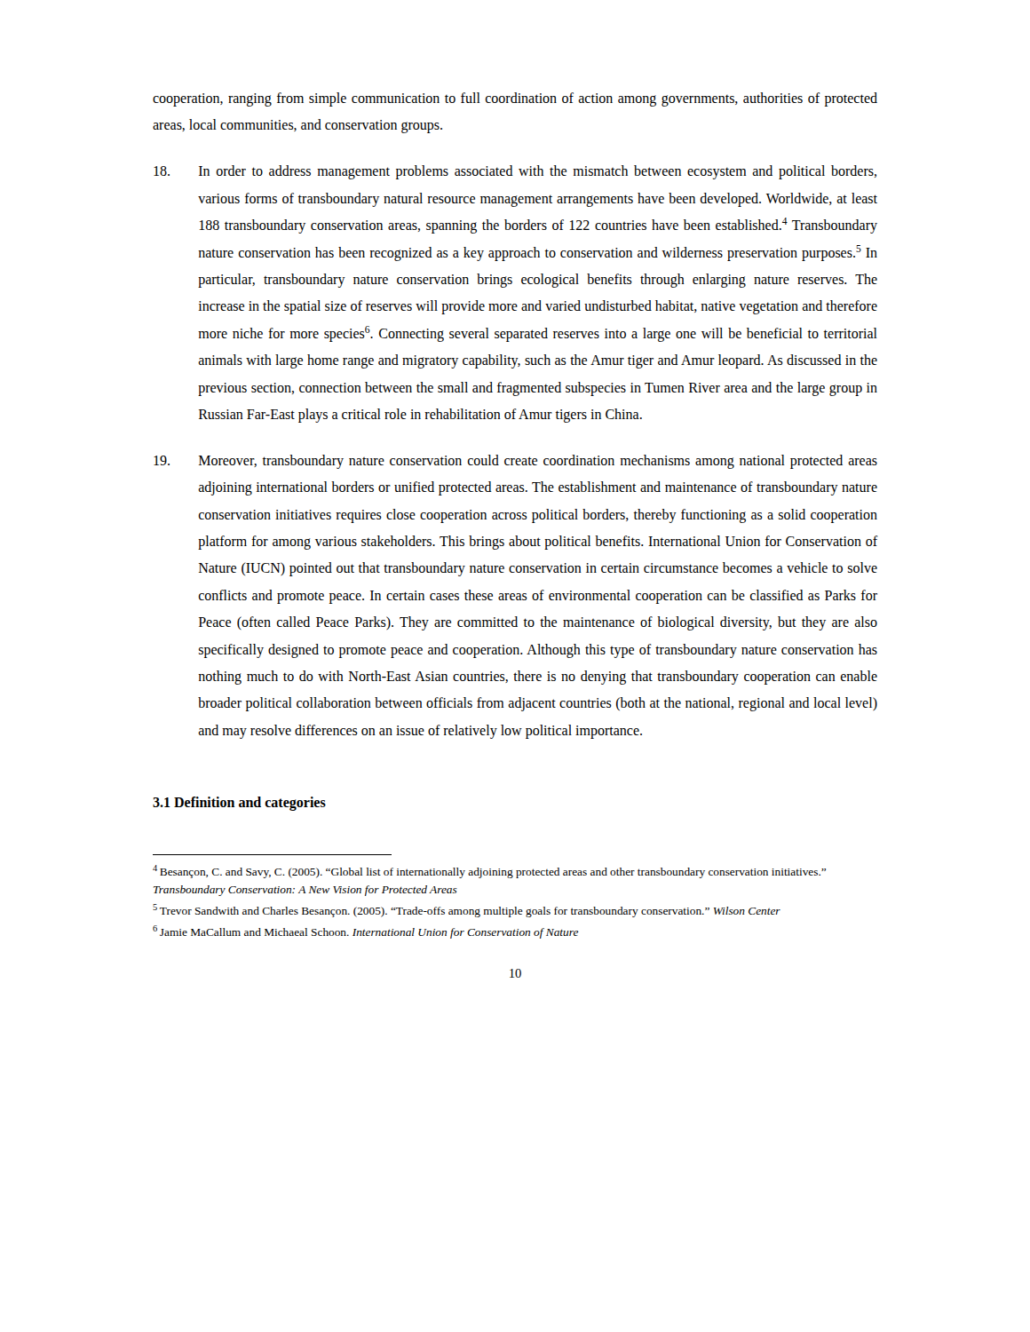cooperation, ranging from simple communication to full coordination of action among governments, authorities of protected areas, local communities, and conservation groups.
18.
In order to address management problems associated with the mismatch between ecosystem and political borders, various forms of transboundary natural resource management arrangements have been developed. Worldwide, at least 188 transboundary conservation areas, spanning the borders of 122 countries have been established.4 Transboundary nature conservation has been recognized as a key approach to conservation and wilderness preservation purposes.5 In particular, transboundary nature conservation brings ecological benefits through enlarging nature reserves. The increase in the spatial size of reserves will provide more and varied undisturbed habitat, native vegetation and therefore more niche for more species6. Connecting several separated reserves into a large one will be beneficial to territorial animals with large home range and migratory capability, such as the Amur tiger and Amur leopard. As discussed in the previous section, connection between the small and fragmented subspecies in Tumen River area and the large group in Russian Far-East plays a critical role in rehabilitation of Amur tigers in China.
19.
Moreover, transboundary nature conservation could create coordination mechanisms among national protected areas adjoining international borders or unified protected areas. The establishment and maintenance of transboundary nature conservation initiatives requires close cooperation across political borders, thereby functioning as a solid cooperation platform for among various stakeholders. This brings about political benefits. International Union for Conservation of Nature (IUCN) pointed out that transboundary nature conservation in certain circumstance becomes a vehicle to solve conflicts and promote peace. In certain cases these areas of environmental cooperation can be classified as Parks for Peace (often called Peace Parks). They are committed to the maintenance of biological diversity, but they are also specifically designed to promote peace and cooperation. Although this type of transboundary nature conservation has nothing much to do with North-East Asian countries, there is no denying that transboundary cooperation can enable broader political collaboration between officials from adjacent countries (both at the national, regional and local level) and may resolve differences on an issue of relatively low political importance.
3.1 Definition and categories
4 Besançon, C. and Savy, C. (2005). “Global list of internationally adjoining protected areas and other transboundary conservation initiatives.” Transboundary Conservation: A New Vision for Protected Areas
5 Trevor Sandwith and Charles Besançon. (2005). “Trade-offs among multiple goals for transboundary conservation.” Wilson Center
6 Jamie MaCallum and Michaeal Schoon. International Union for Conservation of Nature
10